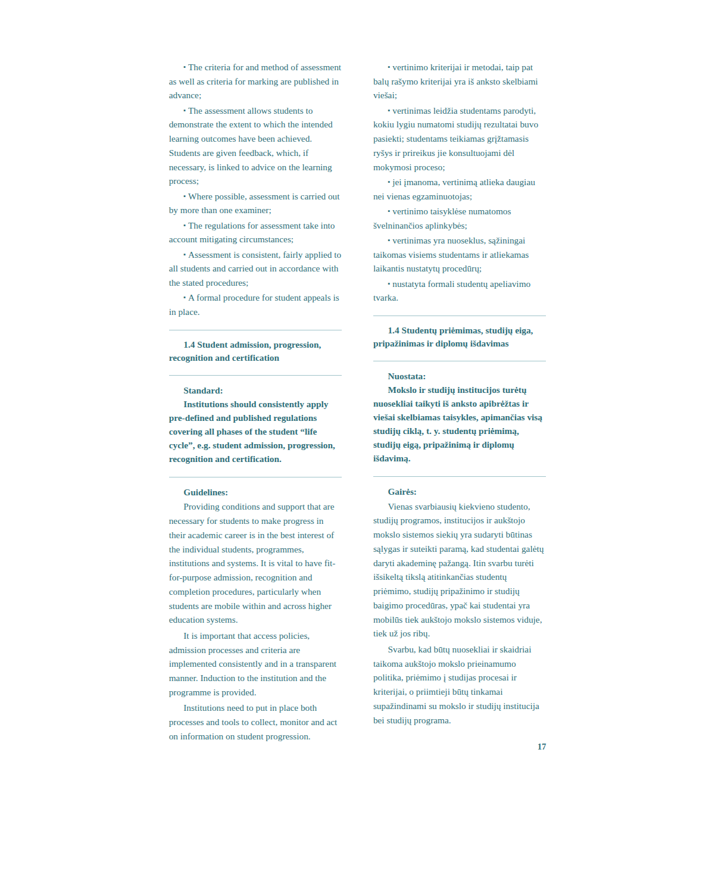▪The criteria for and method of assessment as well as criteria for marking are published in advance;
▪The assessment allows students to demonstrate the extent to which the intended learning outcomes have been achieved. Students are given feedback, which, if necessary, is linked to advice on the learning process;
▪Where possible, assessment is carried out by more than one examiner;
▪The regulations for assessment take into account mitigating circumstances;
▪Assessment is consistent, fairly applied to all students and carried out in accordance with the stated procedures;
▪A formal procedure for student appeals is in place.
1.4 Student admission, progression,
recognition and certification
Standard:
Institutions should consistently apply pre-defined and published regulations covering all phases of the student “life cycle”, e.g. student admission, progression, recognition and certification.
Guidelines:
Providing conditions and support that are necessary for students to make progress in their academic career is in the best interest of the individual students, programmes, institutions and systems. It is vital to have fit-for-purpose admission, recognition and completion procedures, particularly when students are mobile within and across higher education systems.
It is important that access policies, admission processes and criteria are implemented consistently and in a transparent manner. Induction to the institution and the programme is provided.
Institutions need to put in place both processes and tools to collect, monitor and act on information on student progression.
▪vertinimo kriterijai ir metodai, taip pat balų rašymo kriterijai yra iš anksto skelbiami viešai;
▪vertinimas leidžia studentams parodyti, kokiu lygiu numatomi studijų rezultatai buvo pasiekti; studentams teikiamas grįžtamasis ryšys ir prireikus jie konsultuojami dėl mokymosi proceso;
▪jei įmanoma, vertinimą atlieka daugiau nei vienas egzaminuotojas;
▪vertinimo taisyklėse numatomos švelninančios aplinkybės;
▪vertinimas yra nuoseklus, sąžiningai taikomas visiems studentams ir atliekamas laikantis nustatytų procedūrų;
▪nustatyta formali studentų apeliavimo tvarka.
1.4 Studentų priėmimas, studijų eiga,
pripažinimas ir diplomų išdavimas
Nuostata:
Mokslo ir studijų institucijos turėtų nuosekliai taikyti iš anksto apibrėžtas ir viešai skelbiamas taisykles, apimančias visą studijų ciklą, t. y. studentų priėmimą, studijų eigą, pripažinimą ir diplomų išdavimą.
Gairės:
Vienas svarbiausių kiekvieno studento, studijų programos, institucijos ir aukštojo mokslo sistemos siekių yra sudaryti būtinas sąlygas ir suteikti paramą, kad studentai galėtų daryti akademinę pažangą. Itin svarbu turėti išsikeltą tikslą atitinkančias studentų priėmimo, studijų pripažinimo ir studijų baigimo procedūras, ypač kai studentai yra mobilūs tiek aukštojo mokslo sistemos viduje, tiek už jos ribų.
Svarbu, kad būtų nuosekliai ir skaidriai taikoma aukštojo mokslo prieinamumo politika, priėmimo į studijas procesai ir kriterijai, o priimtieji būtų tinkamai supažindinami su mokslo ir studijų institucija bei studijų programa.
17